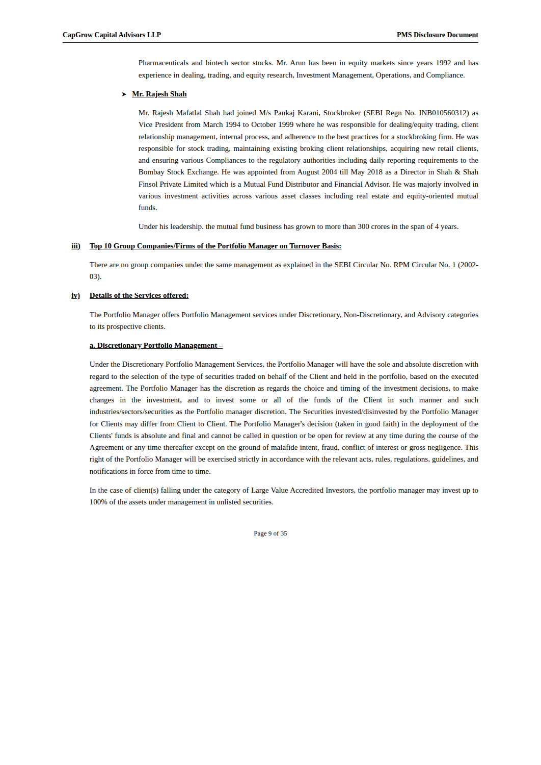CapGrow Capital Advisors LLP PMS Disclosure Document
Pharmaceuticals and biotech sector stocks. Mr. Arun has been in equity markets since years 1992 and has experience in dealing, trading, and equity research, Investment Management, Operations, and Compliance.
➤ Mr. Rajesh Shah
Mr. Rajesh Mafatlal Shah had joined M/s Pankaj Karani, Stockbroker (SEBI Regn No. INB010560312) as Vice President from March 1994 to October 1999 where he was responsible for dealing/equity trading, client relationship management, internal process, and adherence to the best practices for a stockbroking firm. He was responsible for stock trading, maintaining existing broking client relationships, acquiring new retail clients, and ensuring various Compliances to the regulatory authorities including daily reporting requirements to the Bombay Stock Exchange. He was appointed from August 2004 till May 2018 as a Director in Shah & Shah Finsol Private Limited which is a Mutual Fund Distributor and Financial Advisor. He was majorly involved in various investment activities across various asset classes including real estate and equity-oriented mutual funds.
Under his leadership. the mutual fund business has grown to more than 300 crores in the span of 4 years.
iii) Top 10 Group Companies/Firms of the Portfolio Manager on Turnover Basis:
There are no group companies under the same management as explained in the SEBI Circular No. RPM Circular No. 1 (2002-03).
iv) Details of the Services offered:
The Portfolio Manager offers Portfolio Management services under Discretionary, Non-Discretionary, and Advisory categories to its prospective clients.
a. Discretionary Portfolio Management –
Under the Discretionary Portfolio Management Services, the Portfolio Manager will have the sole and absolute discretion with regard to the selection of the type of securities traded on behalf of the Client and held in the portfolio, based on the executed agreement. The Portfolio Manager has the discretion as regards the choice and timing of the investment decisions, to make changes in the investment, and to invest some or all of the funds of the Client in such manner and such industries/sectors/securities as the Portfolio manager discretion. The Securities invested/disinvested by the Portfolio Manager for Clients may differ from Client to Client. The Portfolio Manager's decision (taken in good faith) in the deployment of the Clients' funds is absolute and final and cannot be called in question or be open for review at any time during the course of the Agreement or any time thereafter except on the ground of malafide intent, fraud, conflict of interest or gross negligence. This right of the Portfolio Manager will be exercised strictly in accordance with the relevant acts, rules, regulations, guidelines, and notifications in force from time to time.
In the case of client(s) falling under the category of Large Value Accredited Investors, the portfolio manager may invest up to 100% of the assets under management in unlisted securities.
Page 9 of 35